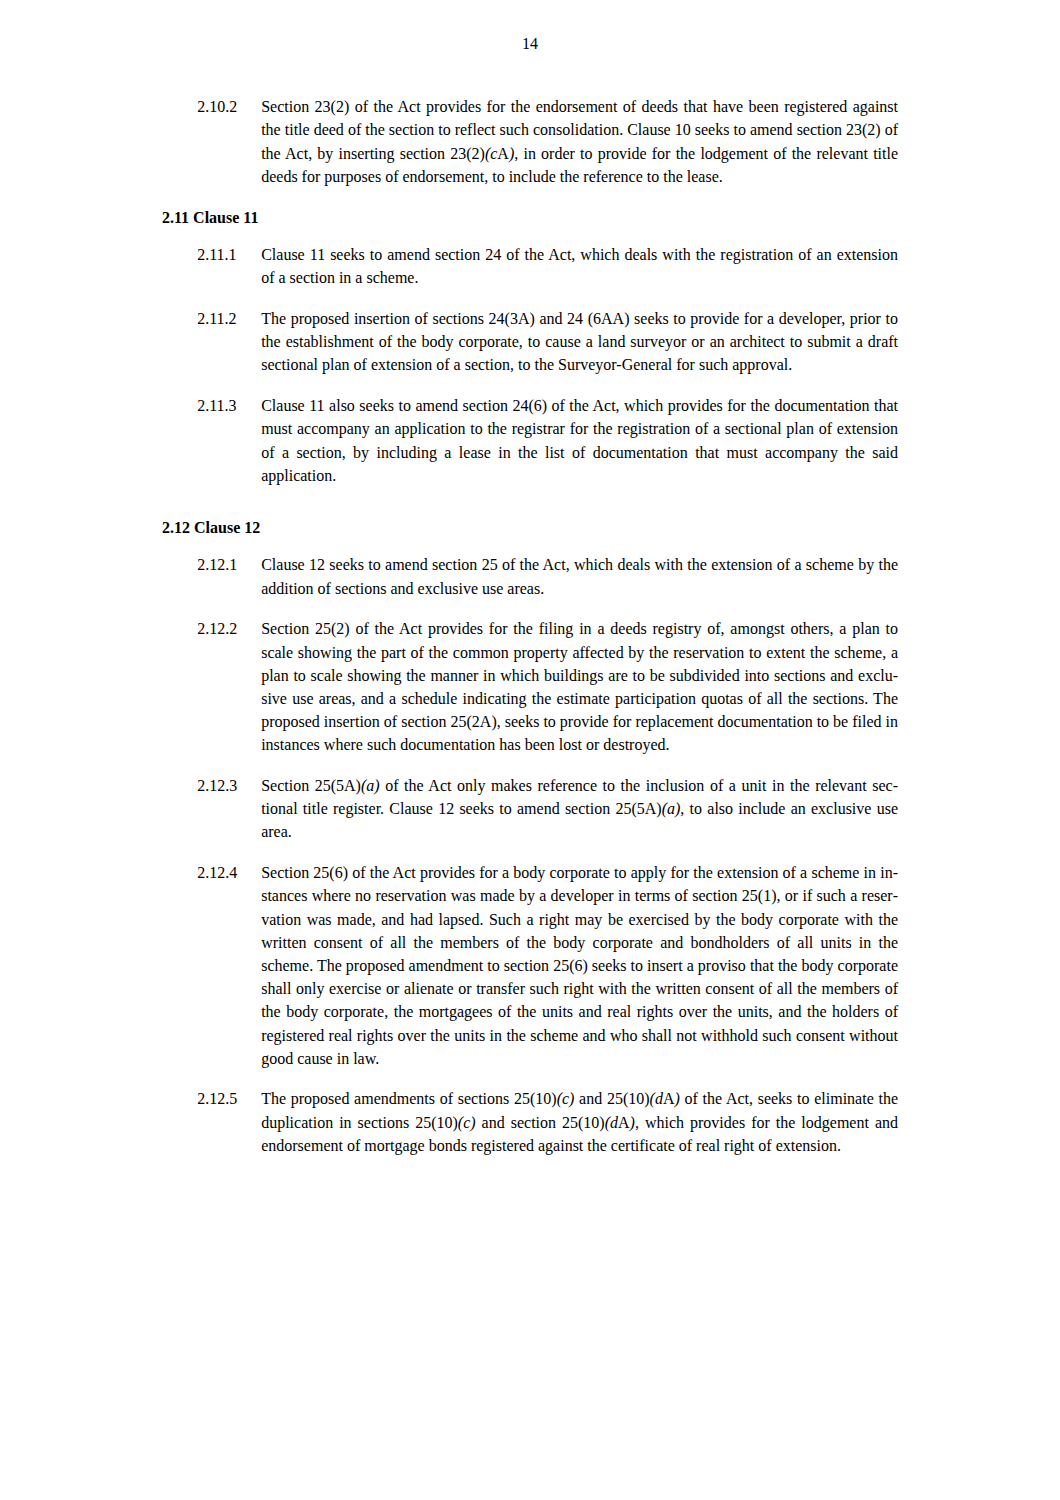14
2.10.2 Section 23(2) of the Act provides for the endorsement of deeds that have been registered against the title deed of the section to reflect such consolidation. Clause 10 seeks to amend section 23(2) of the Act, by inserting section 23(2)(c A), in order to provide for the lodgement of the relevant title deeds for purposes of endorsement, to include the reference to the lease.
2.11 Clause 11
2.11.1 Clause 11 seeks to amend section 24 of the Act, which deals with the registration of an extension of a section in a scheme.
2.11.2 The proposed insertion of sections 24(3A) and 24 (6AA) seeks to provide for a developer, prior to the establishment of the body corporate, to cause a land surveyor or an architect to submit a draft sectional plan of extension of a section, to the Surveyor-General for such approval.
2.11.3 Clause 11 also seeks to amend section 24(6) of the Act, which provides for the documentation that must accompany an application to the registrar for the registration of a sectional plan of extension of a section, by including a lease in the list of documentation that must accompany the said application.
2.12 Clause 12
2.12.1 Clause 12 seeks to amend section 25 of the Act, which deals with the extension of a scheme by the addition of sections and exclusive use areas.
2.12.2 Section 25(2) of the Act provides for the filing in a deeds registry of, amongst others, a plan to scale showing the part of the common property affected by the reservation to extent the scheme, a plan to scale showing the manner in which buildings are to be subdivided into sections and exclusive use areas, and a schedule indicating the estimate participation quotas of all the sections. The proposed insertion of section 25(2A), seeks to provide for replacement documentation to be filed in instances where such documentation has been lost or destroyed.
2.12.3 Section 25(5A)(a) of the Act only makes reference to the inclusion of a unit in the relevant sectional title register. Clause 12 seeks to amend section 25(5A)(a), to also include an exclusive use area.
2.12.4 Section 25(6) of the Act provides for a body corporate to apply for the extension of a scheme in instances where no reservation was made by a developer in terms of section 25(1), or if such a reservation was made, and had lapsed. Such a right may be exercised by the body corporate with the written consent of all the members of the body corporate and bondholders of all units in the scheme. The proposed amendment to section 25(6) seeks to insert a proviso that the body corporate shall only exercise or alienate or transfer such right with the written consent of all the members of the body corporate, the mortgagees of the units and real rights over the units, and the holders of registered real rights over the units in the scheme and who shall not withhold such consent without good cause in law.
2.12.5 The proposed amendments of sections 25(10)(c) and 25(10)(d A) of the Act, seeks to eliminate the duplication in sections 25(10)(c) and section 25(10)(d A), which provides for the lodgement and endorsement of mortgage bonds registered against the certificate of real right of extension.